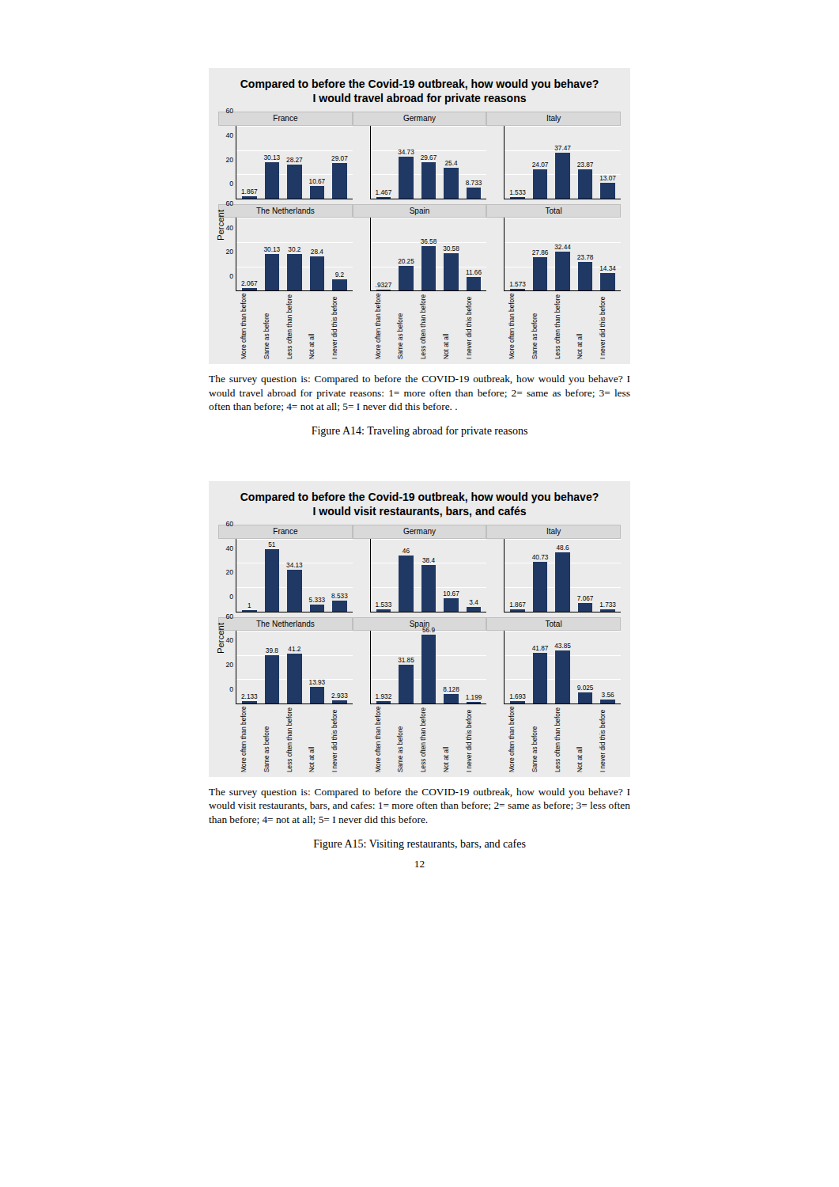Compared to before the Covid-19 outbreak, how would you behave?
I would travel abroad for private reasons
France
60
40
20
0
1.867
30.13
28.27
10.67
29.07
Germany
1.467
34.73
29.67
25.4
8.733
Italy
1.533
24.07
37.47
23.87
13.07
The Netherlands
60
40
20
0
2.067
30.13
30.2
28.4
9.2
More often than before
Same as before
Less often than before
Not at all
I never did this before
Spain
.9327
20.25
36.58
30.58
11.66
More often than before
Same as before
Less often than before
Not at all
I never did this before
Total
1.573
27.86
32.44
23.78
14.34
More often than before
Same as before
Less often than before
Not at all
I never did this before
Percent
The survey question is: Compared to before the COVID-19 outbreak, how would you behave? I would travel abroad for private reasons: 1= more often than before; 2= same as before; 3= less often than before; 4= not at all; 5= I never did this before. .
Figure A14: Traveling abroad for private reasons
Compared to before the Covid-19 outbreak, how would you behave?
I would visit restaurants, bars, and cafés
France
60
40
20
0
1
51
34.13
5.333
8.533
Germany
1.533
46
38.4
10.67
3.4
Italy
1.867
40.73
48.6
7.067
1.733
The Netherlands
60
40
20
0
2.133
39.8
41.2
13.93
2.933
More often than before
Same as before
Less often than before
Not at all
I never did this before
Spain
1.932
31.85
56.9
8.128
1.199
More often than before
Same as before
Less often than before
Not at all
I never did this before
Total
1.693
41.87
43.85
9.025
3.56
More often than before
Same as before
Less often than before
Not at all
I never did this before
Percent
The survey question is: Compared to before the COVID-19 outbreak, how would you behave? I would visit restaurants, bars, and cafes: 1= more often than before; 2= same as before; 3= less often than before; 4= not at all; 5= I never did this before.
Figure A15: Visiting restaurants, bars, and cafes
12